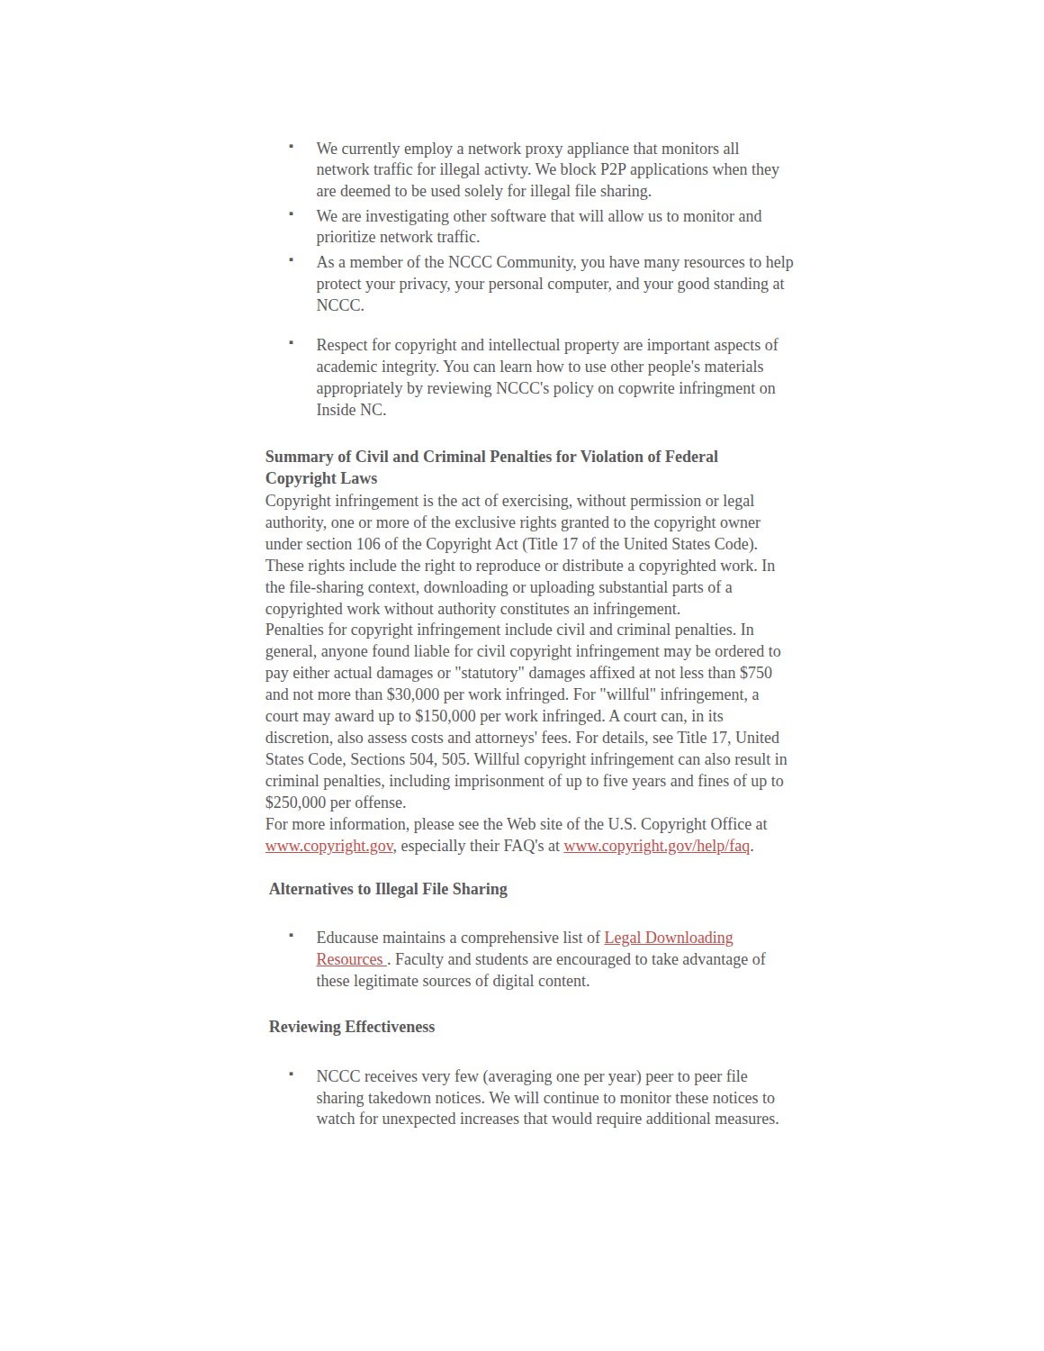We currently employ a network proxy appliance that monitors all network traffic for illegal activty. We block P2P applications when they are deemed to be used solely for illegal file sharing.
We are investigating other software that will allow us to monitor and prioritize network traffic.
As a member of the NCCC Community, you have many resources to help protect your privacy, your personal computer, and your good standing at NCCC.
Respect for copyright and intellectual property are important aspects of academic integrity. You can learn how to use other people's materials appropriately by reviewing NCCC's policy on copwrite infringment on Inside NC.
Summary of Civil and Criminal Penalties for Violation of Federal Copyright Laws
Copyright infringement is the act of exercising, without permission or legal authority, one or more of the exclusive rights granted to the copyright owner under section 106 of the Copyright Act (Title 17 of the United States Code). These rights include the right to reproduce or distribute a copyrighted work. In the file-sharing context, downloading or uploading substantial parts of a copyrighted work without authority constitutes an infringement.
Penalties for copyright infringement include civil and criminal penalties. In general, anyone found liable for civil copyright infringement may be ordered to pay either actual damages or "statutory" damages affixed at not less than $750 and not more than $30,000 per work infringed. For "willful" infringement, a court may award up to $150,000 per work infringed. A court can, in its discretion, also assess costs and attorneys' fees. For details, see Title 17, United States Code, Sections 504, 505. Willful copyright infringement can also result in criminal penalties, including imprisonment of up to five years and fines of up to $250,000 per offense.
For more information, please see the Web site of the U.S. Copyright Office at www.copyright.gov, especially their FAQ's at www.copyright.gov/help/faq.
Alternatives to Illegal File Sharing
Educause maintains a comprehensive list of Legal Downloading Resources . Faculty and students are encouraged to take advantage of these legitimate sources of digital content.
Reviewing Effectiveness
NCCC receives very few (averaging one per year) peer to peer file sharing takedown notices. We will continue to monitor these notices to watch for unexpected increases that would require additional measures.